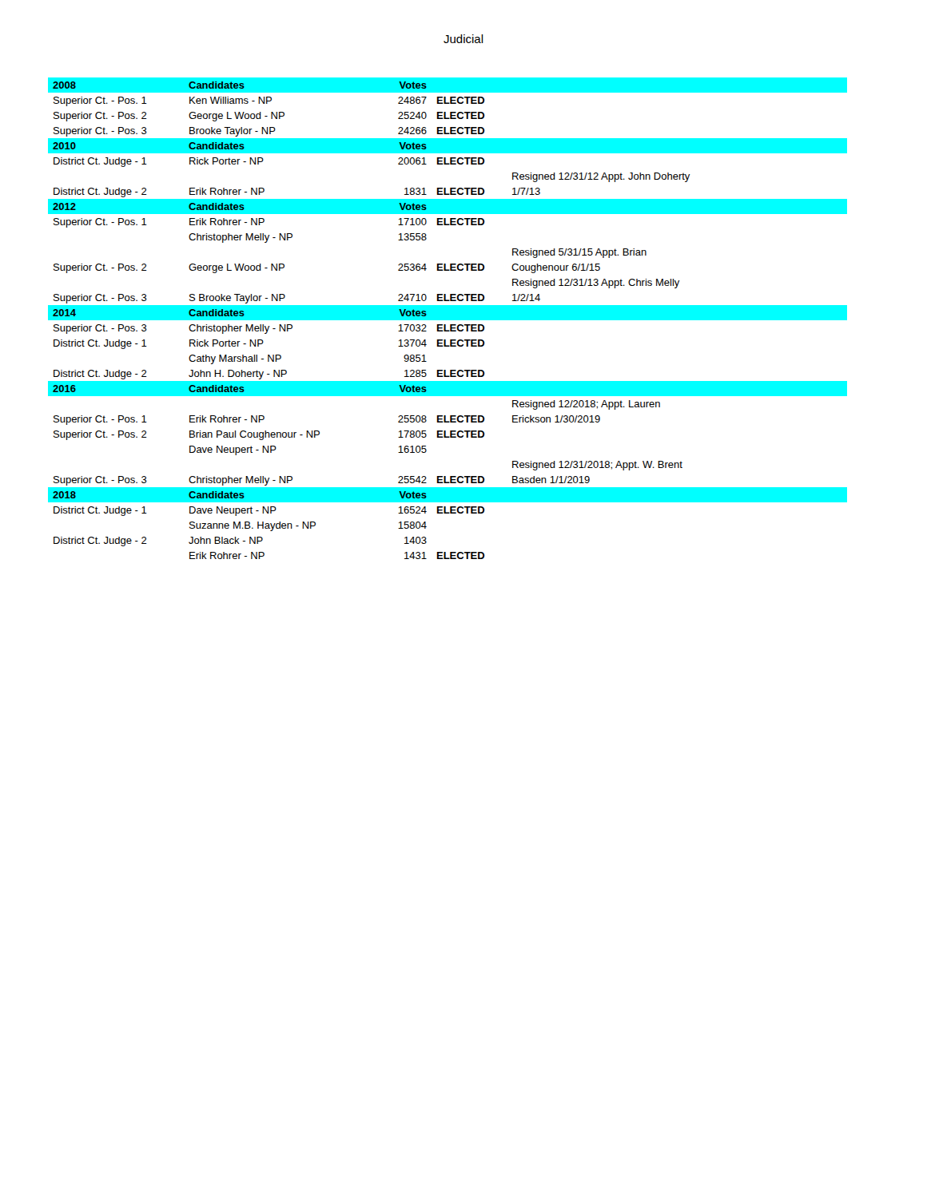Judicial
| 2008 | Candidates | Votes | | |
| Superior Ct. - Pos. 1 | Ken Williams - NP | 24867 | ELECTED | |
| Superior Ct. - Pos. 2 | George L Wood - NP | 25240 | ELECTED | |
| Superior Ct. - Pos. 3 | Brooke Taylor - NP | 24266 | ELECTED | |
| 2010 | Candidates | Votes | | |
| District Ct. Judge - 1 | Rick Porter - NP | 20061 | ELECTED | |
| | | | | Resigned 12/31/12 Appt. John Doherty |
| District Ct. Judge - 2 | Erik Rohrer - NP | 1831 | ELECTED | 1/7/13 |
| 2012 | Candidates | Votes | | |
| Superior Ct. - Pos. 1 | Erik Rohrer - NP | 17100 | ELECTED | |
| | Christopher Melly - NP | 13558 | | |
| | | | | Resigned 5/31/15 Appt. Brian |
| Superior Ct. - Pos. 2 | George L Wood - NP | 25364 | ELECTED | Coughenour 6/1/15 |
| | | | | Resigned 12/31/13 Appt. Chris Melly |
| Superior Ct. - Pos. 3 | S Brooke Taylor - NP | 24710 | ELECTED | 1/2/14 |
| 2014 | Candidates | Votes | | |
| Superior Ct. - Pos. 3 | Christopher Melly - NP | 17032 | ELECTED | |
| District Ct. Judge - 1 | Rick Porter - NP | 13704 | ELECTED | |
| | Cathy Marshall - NP | 9851 | | |
| District Ct. Judge - 2 | John H. Doherty - NP | 1285 | ELECTED | |
| 2016 | Candidates | Votes | | |
| | | | | Resigned 12/2018; Appt. Lauren |
| Superior Ct. - Pos. 1 | Erik Rohrer - NP | 25508 | ELECTED | Erickson 1/30/2019 |
| Superior Ct. - Pos. 2 | Brian Paul Coughenour - NP | 17805 | ELECTED | |
| | Dave Neupert - NP | 16105 | | |
| | | | | Resigned 12/31/2018; Appt. W. Brent |
| Superior Ct. - Pos. 3 | Christopher Melly - NP | 25542 | ELECTED | Basden 1/1/2019 |
| 2018 | Candidates | Votes | | |
| District Ct. Judge - 1 | Dave Neupert - NP | 16524 | ELECTED | |
| | Suzanne M.B. Hayden - NP | 15804 | | |
| District Ct. Judge - 2 | John Black - NP | 1403 | | |
| | Erik Rohrer - NP | 1431 | ELECTED | |